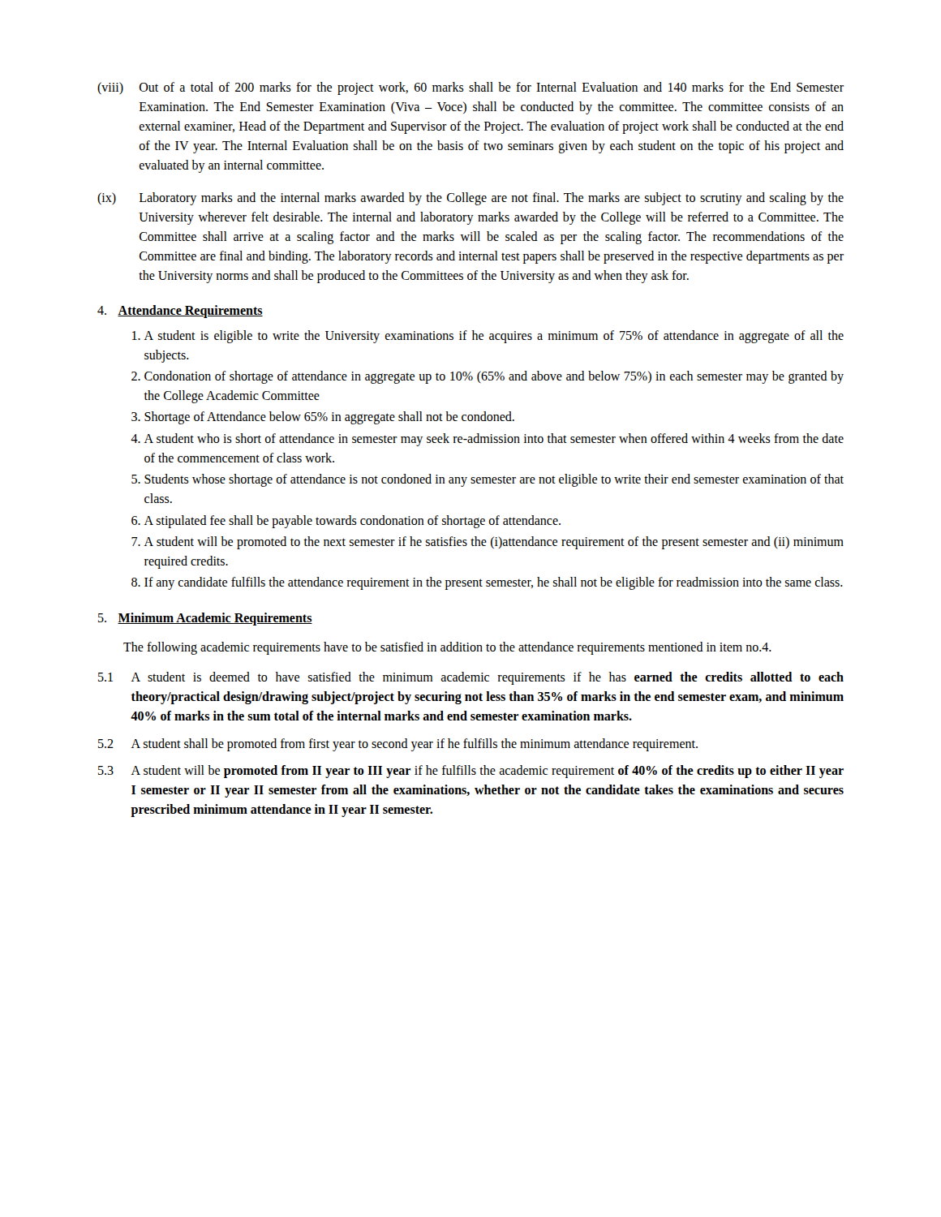(viii) Out of a total of 200 marks for the project work, 60 marks shall be for Internal Evaluation and 140 marks for the End Semester Examination. The End Semester Examination (Viva – Voce) shall be conducted by the committee. The committee consists of an external examiner, Head of the Department and Supervisor of the Project. The evaluation of project work shall be conducted at the end of the IV year. The Internal Evaluation shall be on the basis of two seminars given by each student on the topic of his project and evaluated by an internal committee.
(ix) Laboratory marks and the internal marks awarded by the College are not final. The marks are subject to scrutiny and scaling by the University wherever felt desirable. The internal and laboratory marks awarded by the College will be referred to a Committee. The Committee shall arrive at a scaling factor and the marks will be scaled as per the scaling factor. The recommendations of the Committee are final and binding. The laboratory records and internal test papers shall be preserved in the respective departments as per the University norms and shall be produced to the Committees of the University as and when they ask for.
4.
Attendance Requirements
A student is eligible to write the University examinations if he acquires a minimum of 75% of attendance in aggregate of all the subjects.
Condonation of shortage of attendance in aggregate up to 10% (65% and above and below 75%) in each semester may be granted by the College Academic Committee
Shortage of Attendance below 65% in aggregate shall not be condoned.
A student who is short of attendance in semester may seek re-admission into that semester when offered within 4 weeks from the date of the commencement of class work.
Students whose shortage of attendance is not condoned in any semester are not eligible to write their end semester examination of that class.
A stipulated fee shall be payable towards condonation of shortage of attendance.
A student will be promoted to the next semester if he satisfies the (i)attendance requirement of the present semester and (ii) minimum required credits.
If any candidate fulfills the attendance requirement in the present semester, he shall not be eligible for readmission into the same class.
5.
Minimum Academic Requirements
The following academic requirements have to be satisfied in addition to the attendance requirements mentioned in item no.4.
5.1 A student is deemed to have satisfied the minimum academic requirements if he has earned the credits allotted to each theory/practical design/drawing subject/project by securing not less than 35% of marks in the end semester exam, and minimum 40% of marks in the sum total of the internal marks and end semester examination marks.
5.2 A student shall be promoted from first year to second year if he fulfills the minimum attendance requirement.
5.3 A student will be promoted from II year to III year if he fulfills the academic requirement of 40% of the credits up to either II year I semester or II year II semester from all the examinations, whether or not the candidate takes the examinations and secures prescribed minimum attendance in II year II semester.